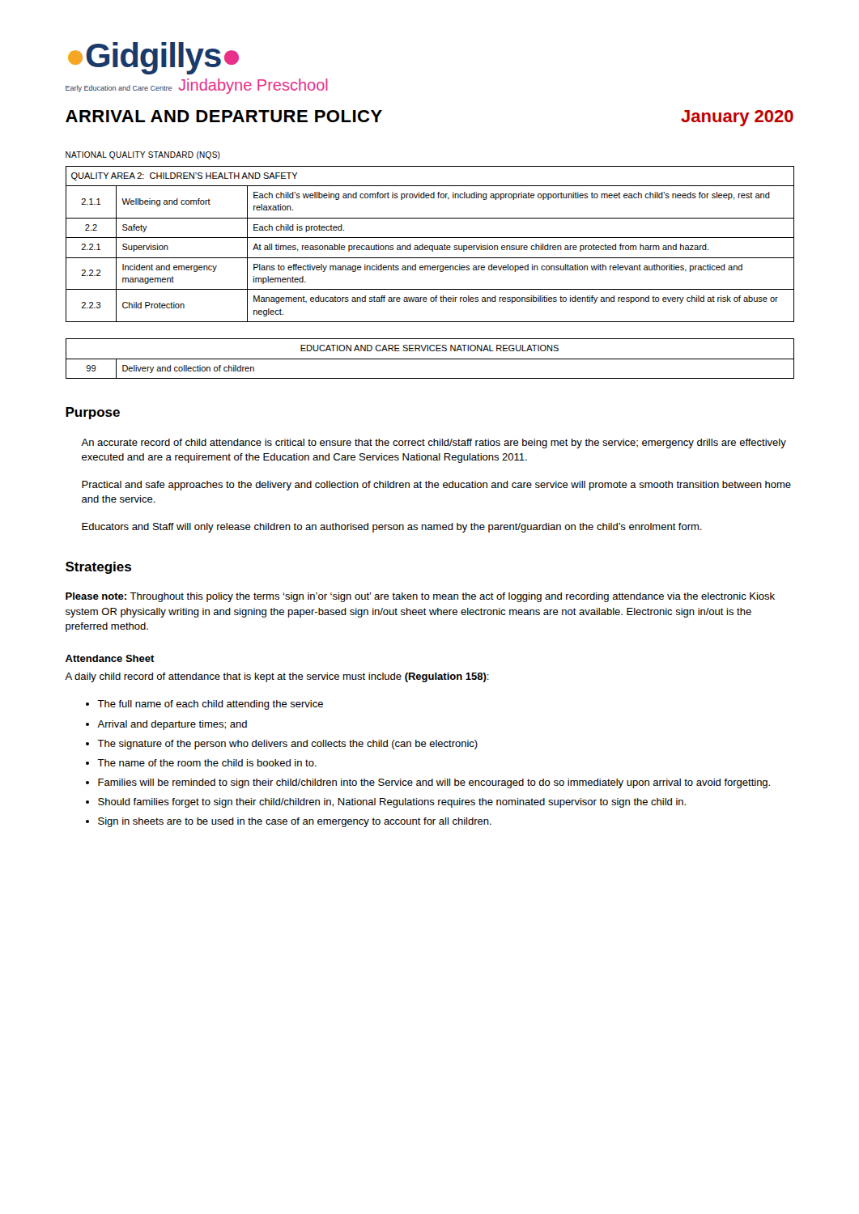●Gidgillys●
Early Education and Care Centre Jindabyne Preschool
ARRIVAL AND DEPARTURE POLICY
January 2020
NATIONAL QUALITY STANDARD (NQS)
| QUALITY AREA 2: CHILDREN’S HEALTH AND SAFETY |
| 2.1.1 | Wellbeing and comfort | Each child’s wellbeing and comfort is provided for, including appropriate opportunities to meet each child’s needs for sleep, rest and relaxation. |
| 2.2 | Safety | Each child is protected. |
| 2.2.1 | Supervision | At all times, reasonable precautions and adequate supervision ensure children are protected from harm and hazard. |
| 2.2.2 | Incident and emergency management | Plans to effectively manage incidents and emergencies are developed in consultation with relevant authorities, practiced and implemented. |
| 2.2.3 | Child Protection | Management, educators and staff are aware of their roles and responsibilities to identify and respond to every child at risk of abuse or neglect. |
| EDUCATION AND CARE SERVICES NATIONAL REGULATIONS |
| 99 | Delivery and collection of children |
Purpose
An accurate record of child attendance is critical to ensure that the correct child/staff ratios are being met by the service; emergency drills are effectively executed and are a requirement of the Education and Care Services National Regulations 2011.
Practical and safe approaches to the delivery and collection of children at the education and care service will promote a smooth transition between home and the service.
Educators and Staff will only release children to an authorised person as named by the parent/guardian on the child’s enrolment form.
Strategies
Please note: Throughout this policy the terms ‘sign in’or ‘sign out’ are taken to mean the act of logging and recording attendance via the electronic Kiosk system OR physically writing in and signing the paper-based sign in/out sheet where electronic means are not available. Electronic sign in/out is the preferred method.
Attendance Sheet
A daily child record of attendance that is kept at the service must include (Regulation 158):
The full name of each child attending the service
Arrival and departure times; and
The signature of the person who delivers and collects the child (can be electronic)
The name of the room the child is booked in to.
Families will be reminded to sign their child/children into the Service and will be encouraged to do so immediately upon arrival to avoid forgetting.
Should families forget to sign their child/children in, National Regulations requires the nominated supervisor to sign the child in.
Sign in sheets are to be used in the case of an emergency to account for all children.